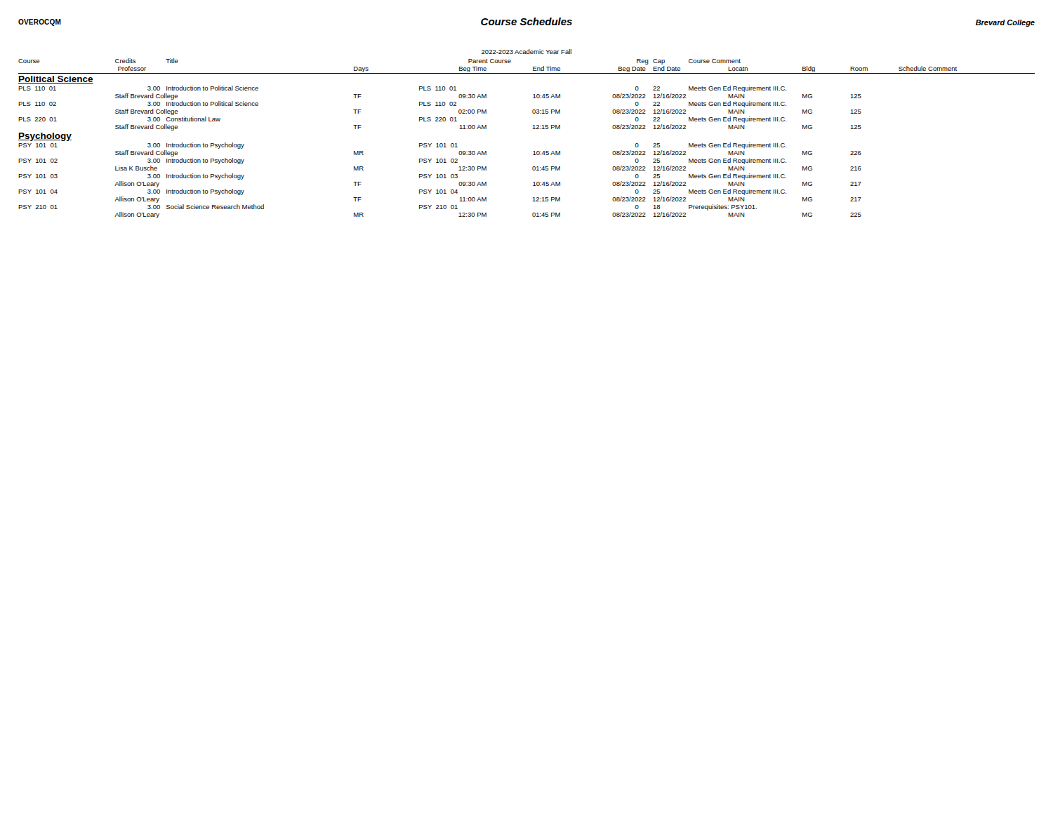OVEROCQM
Course Schedules
Brevard College
2022-2023 Academic Year Fall
| Course | Credits | Title | | Parent Course | Reg | Cap | Course Comment | | |
| | Professor | | Days | Beg Time | End Time | Beg Date | End Date | Locatn | Bldg | Room | Schedule Comment |
| Political Science |
| PLS 110 01 | 3.00 | Introduction to Political Science | | PLS 110 01 | 0 | 22 | Meets Gen Ed Requirement III.C. |
| | Staff Brevard College | TF | 09:30 AM | 10:45 AM | 08/23/2022 | 12/16/2022 | MAIN | MG | 125 | |
| PLS 110 02 | 3.00 | Introduction to Political Science | | PLS 110 02 | 0 | 22 | Meets Gen Ed Requirement III.C. |
| | Staff Brevard College | TF | 02:00 PM | 03:15 PM | 08/23/2022 | 12/16/2022 | MAIN | MG | 125 | |
| PLS 220 01 | 3.00 | Constitutional Law | | PLS 220 01 | 0 | 22 | Meets Gen Ed Requirement III.C. |
| | Staff Brevard College | TF | 11:00 AM | 12:15 PM | 08/23/2022 | 12/16/2022 | MAIN | MG | 125 | |
| Psychology |
| PSY 101 01 | 3.00 | Introduction to Psychology | | PSY 101 01 | 0 | 25 | Meets Gen Ed Requirement III.C. |
| | Staff Brevard College | MR | 09:30 AM | 10:45 AM | 08/23/2022 | 12/16/2022 | MAIN | MG | 226 | |
| PSY 101 02 | 3.00 | Introduction to Psychology | | PSY 101 02 | 0 | 25 | Meets Gen Ed Requirement III.C. |
| | Lisa K Busche | MR | 12:30 PM | 01:45 PM | 08/23/2022 | 12/16/2022 | MAIN | MG | 216 | |
| PSY 101 03 | 3.00 | Introduction to Psychology | | PSY 101 03 | 0 | 25 | Meets Gen Ed Requirement III.C. |
| | Allison O'Leary | TF | 09:30 AM | 10:45 AM | 08/23/2022 | 12/16/2022 | MAIN | MG | 217 | |
| PSY 101 04 | 3.00 | Introduction to Psychology | | PSY 101 04 | 0 | 25 | Meets Gen Ed Requirement III.C. |
| | Allison O'Leary | TF | 11:00 AM | 12:15 PM | 08/23/2022 | 12/16/2022 | MAIN | MG | 217 | |
| PSY 210 01 | 3.00 | Social Science Research Method | | PSY 210 01 | 0 | 18 | Prerequisites: PSY101. |
| | Allison O'Leary | MR | 12:30 PM | 01:45 PM | 08/23/2022 | 12/16/2022 | MAIN | MG | 225 | |